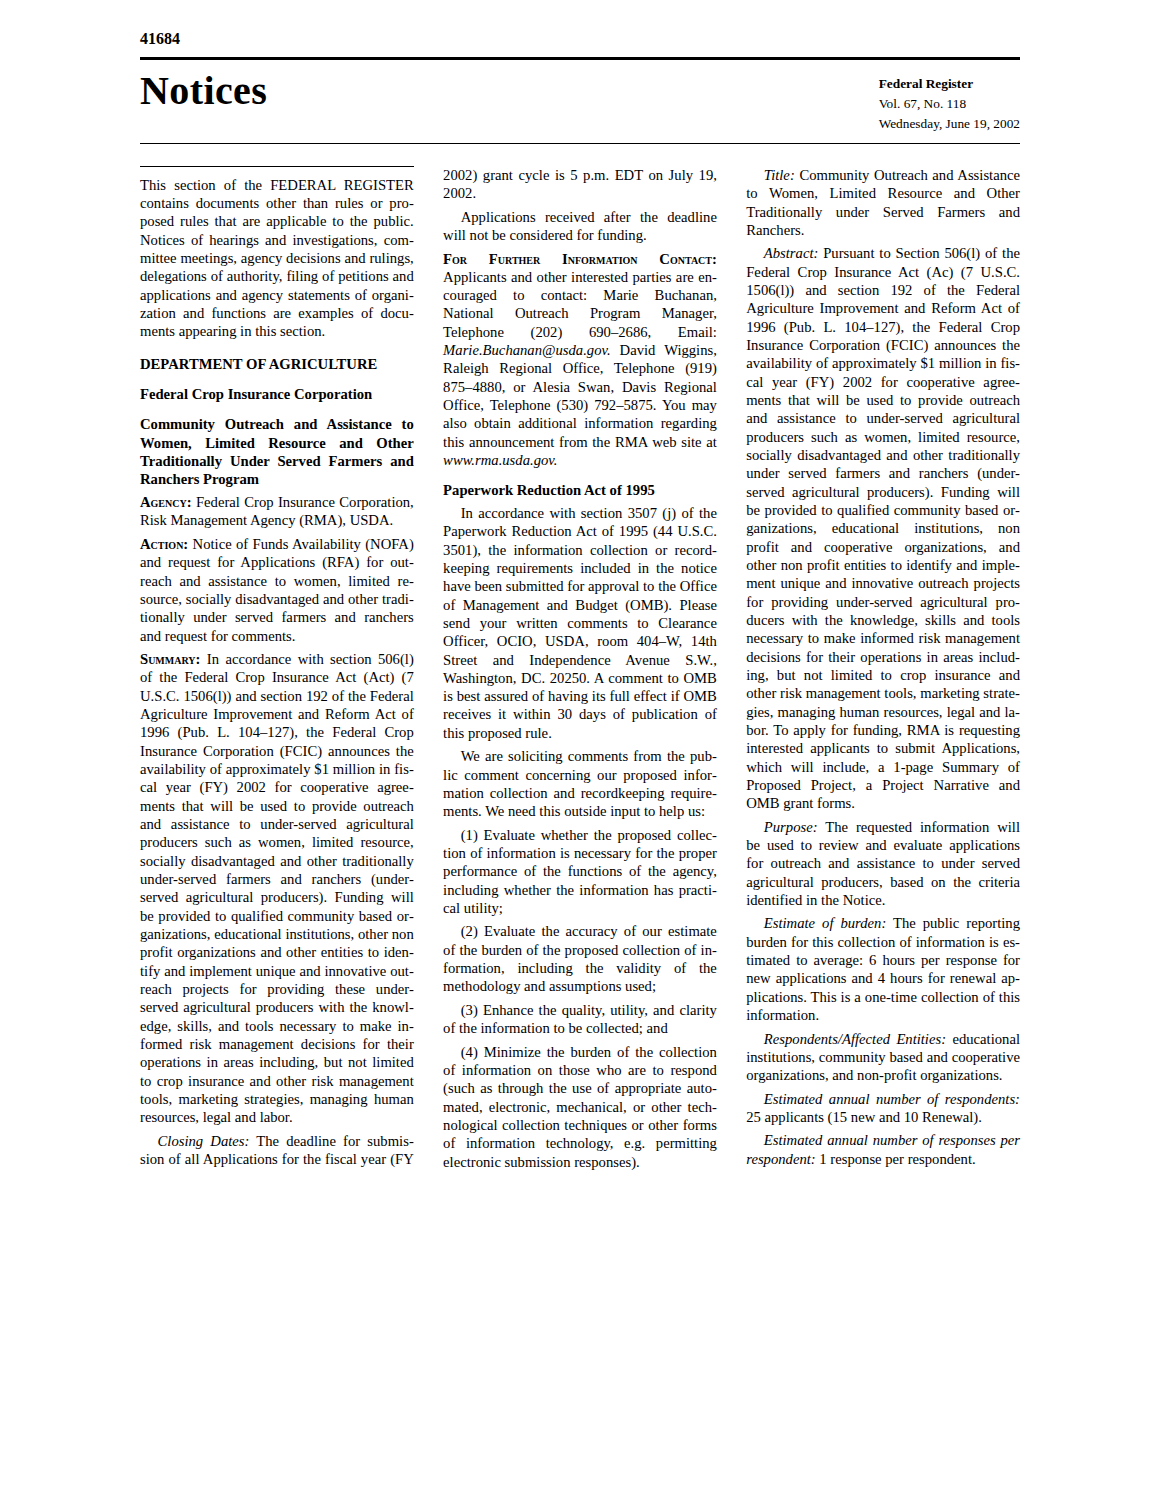41684
Notices
Federal Register
Vol. 67, No. 118
Wednesday, June 19, 2002
This section of the FEDERAL REGISTER contains documents other than rules or proposed rules that are applicable to the public. Notices of hearings and investigations, committee meetings, agency decisions and rulings, delegations of authority, filing of petitions and applications and agency statements of organization and functions are examples of documents appearing in this section.
DEPARTMENT OF AGRICULTURE
Federal Crop Insurance Corporation
Community Outreach and Assistance to Women, Limited Resource and Other Traditionally Under Served Farmers and Ranchers Program
Agency: Federal Crop Insurance Corporation, Risk Management Agency (RMA), USDA.
Action: Notice of Funds Availability (NOFA) and request for Applications (RFA) for outreach and assistance to women, limited resource, socially disadvantaged and other traditionally under served farmers and ranchers and request for comments.
Summary: In accordance with section 506(l) of the Federal Crop Insurance Act (Act) (7 U.S.C. 1506(l)) and section 192 of the Federal Agriculture Improvement and Reform Act of 1996 (Pub. L. 104–127), the Federal Crop Insurance Corporation (FCIC) announces the availability of approximately $1 million in fiscal year (FY) 2002 for cooperative agreements that will be used to provide outreach and assistance to under-served agricultural producers such as women, limited resource, socially disadvantaged and other traditionally under-served farmers and ranchers (under-served agricultural producers). Funding will be provided to qualified community based organizations, educational institutions, other non profit organizations and other entities to identify and implement unique and innovative outreach projects for providing these under-served agricultural producers with the knowledge, skills, and tools necessary to make informed risk management decisions for their operations in areas including, but not limited to crop insurance and other risk management tools, marketing strategies, managing human resources, legal and labor.
Closing Dates: The deadline for submission of all Applications for the fiscal year (FY 2002) grant cycle is 5 p.m. EDT on July 19, 2002.
Applications received after the deadline will not be considered for funding.
For Further Information Contact: Applicants and other interested parties are encouraged to contact: Marie Buchanan, National Outreach Program Manager, Telephone (202) 690–2686, Email: Marie.Buchanan@usda.gov. David Wiggins, Raleigh Regional Office, Telephone (919) 875–4880, or Alesia Swan, Davis Regional Office, Telephone (530) 792–5875. You may also obtain additional information regarding this announcement from the RMA web site at www.rma.usda.gov.
Paperwork Reduction Act of 1995
In accordance with section 3507 (j) of the Paperwork Reduction Act of 1995 (44 U.S.C. 3501), the information collection or recordkeeping requirements included in the notice have been submitted for approval to the Office of Management and Budget (OMB). Please send your written comments to Clearance Officer, OCIO, USDA, room 404–W, 14th Street and Independence Avenue S.W., Washington, DC. 20250. A comment to OMB is best assured of having its full effect if OMB receives it within 30 days of publication of this proposed rule.
We are soliciting comments from the public comment concerning our proposed information collection and recordkeeping requirements. We need this outside input to help us:
(1) Evaluate whether the proposed collection of information is necessary for the proper performance of the functions of the agency, including whether the information has practical utility;
(2) Evaluate the accuracy of our estimate of the burden of the proposed collection of information, including the validity of the methodology and assumptions used;
(3) Enhance the quality, utility, and clarity of the information to be collected; and
(4) Minimize the burden of the collection of information on those who are to respond (such as through the use of appropriate automated, electronic, mechanical, or other technological collection techniques or other forms of information technology, e.g. permitting electronic submission responses).
Title: Community Outreach and Assistance to Women, Limited Resource and Other Traditionally under Served Farmers and Ranchers.
Abstract: Pursuant to Section 506(l) of the Federal Crop Insurance Act (Ac) (7 U.S.C. 1506(l)) and section 192 of the Federal Agriculture Improvement and Reform Act of 1996 (Pub. L. 104–127), the Federal Crop Insurance Corporation (FCIC) announces the availability of approximately $1 million in fiscal year (FY) 2002 for cooperative agreements that will be used to provide outreach and assistance to under-served agricultural producers such as women, limited resource, socially disadvantaged and other traditionally under served farmers and ranchers (under-served agricultural producers). Funding will be provided to qualified community based organizations, educational institutions, non profit and cooperative organizations, and other non profit entities to identify and implement unique and innovative outreach projects for providing under-served agricultural producers with the knowledge, skills and tools necessary to make informed risk management decisions for their operations in areas including, but not limited to crop insurance and other risk management tools, marketing strategies, managing human resources, legal and labor. To apply for funding, RMA is requesting interested applicants to submit Applications, which will include, a 1-page Summary of Proposed Project, a Project Narrative and OMB grant forms.
Purpose: The requested information will be used to review and evaluate applications for outreach and assistance to under served agricultural producers, based on the criteria identified in the Notice.
Estimate of burden: The public reporting burden for this collection of information is estimated to average: 6 hours per response for new applications and 4 hours for renewal applications. This is a one-time collection of this information.
Respondents/Affected Entities: educational institutions, community based and cooperative organizations, and non-profit organizations.
Estimated annual number of respondents: 25 applicants (15 new and 10 Renewal).
Estimated annual number of responses per respondent: 1 response per respondent.